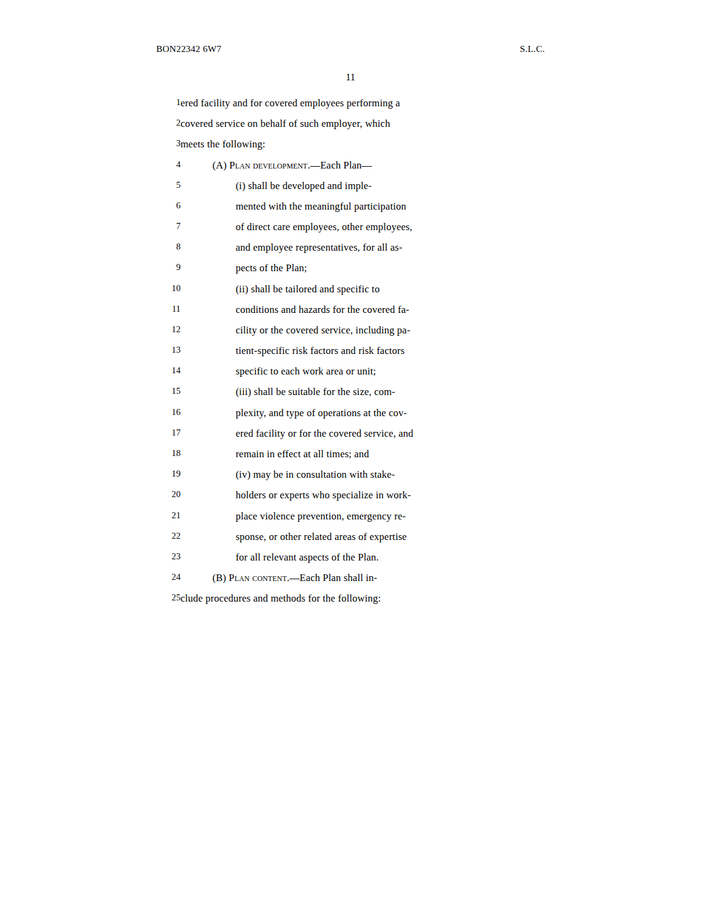BON22342 6W7 S.L.C.
11
| 1 | ered facility and for covered employees performing a |
| 2 | covered service on behalf of such employer, which |
| 3 | meets the following: |
| 4 | (A) Plan development .—Each Plan— |
| 5 | (i) shall be developed and imple- |
| 6 | mented with the meaningful participation |
| 7 | of direct care employees, other employees, |
| 8 | and employee representatives, for all as- |
| 9 | pects of the Plan; |
| 10 | (ii) shall be tailored and specific to |
| 11 | conditions and hazards for the covered fa- |
| 12 | cility or the covered service, including pa- |
| 13 | tient-specific risk factors and risk factors |
| 14 | specific to each work area or unit; |
| 15 | (iii) shall be suitable for the size, com- |
| 16 | plexity, and type of operations at the cov- |
| 17 | ered facility or for the covered service, and |
| 18 | remain in effect at all times; and |
| 19 | (iv) may be in consultation with stake- |
| 20 | holders or experts who specialize in work- |
| 21 | place violence prevention, emergency re- |
| 22 | sponse, or other related areas of expertise |
| 23 | for all relevant aspects of the Plan. |
| 24 | (B) Plan content .—Each Plan shall in- |
| 25 | clude procedures and methods for the following: |